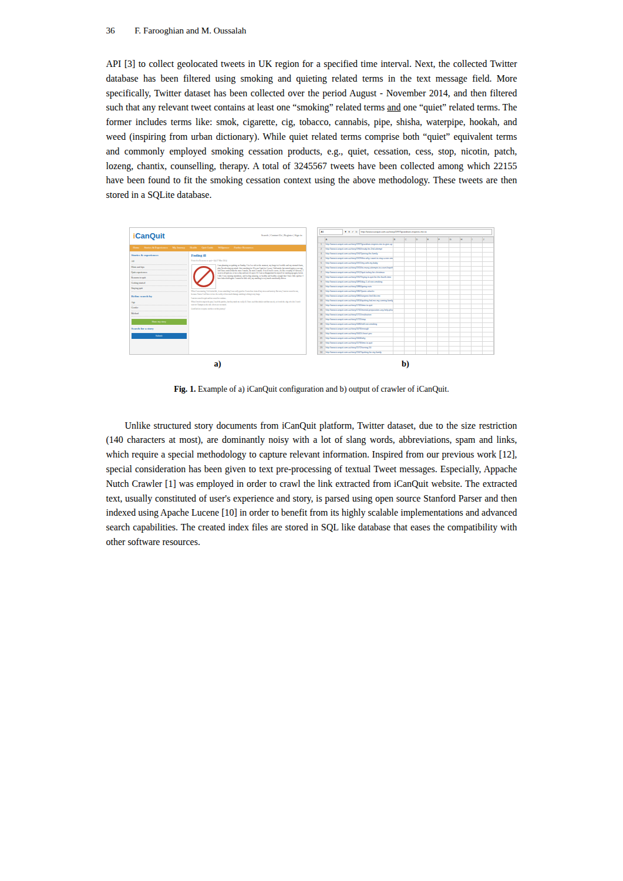36 F. Farooghian and M. Oussalah
API [3] to collect geolocated tweets in UK region for a specified time interval. Next, the collected Twitter database has been filtered using smoking and quieting related terms in the text message field. More specifically, Twitter dataset has been collected over the period August - November 2014, and then filtered such that any relevant tweet contains at least one “smoking” related terms and one “quiet” related terms. The former includes terms like: smok, cigarette, cig, tobacco, cannabis, pipe, shisha, waterpipe, hookah, and weed (inspiring from urban dictionary). While quiet related terms comprise both “quiet” equivalent terms and commonly employed smoking cessation products, e.g., quiet, cessation, cess, stop, nicotin, patch, lozeng, chantix, counselling, therapy. A total of 3245567 tweets have been collected among which 22155 have been found to fit the smoking cessation context using the above methodology. These tweets are then stored in a SQLite database.
i CanQuit
Search | Contact Us | Register | Sign in
Home Stories & Experiences My Journey Health Quit Guide Willpower Further Resources
Stories & experiences
All
Hints and tips
Quit experiences
Reasons to quit
Getting started
Staying quit
Refine search by
Age
Gender
Method
Share my story
Search for a story
Submit
Feeling ill
Posted in Reasons to quit • 04:27 Mar 2014
I am planning on quitting on Sunday. I feel so sick at the moment, my lungs feel terrible and my stomach hurts, plus I'm affecting my mind. After smoking for 20 years I quit for 3 years, I did smoke but started again a year ago, and I have noticed that the more I smoke, the more I smoke. It feels twelve worse, it's like everyday if I increase, I went to all quit one or two a day and now it's up to 10. I am so disappointed in myself for starting up again, before I did, I was running marathons, and feeling amazing, so healthy and healthy enough that I have little quicker I have taken hold again. I wanted to little sick, my smoking is very much emotionally driven.
When I was running, I felt invincible, it was something I was really good at. It saved me from all my stress and anxiety. But now, I am too scared to run, because I know I will have to face the reality of how much damage smoking is doing to my lungs.
I am too scared to quit and too scared to continue.
When I tried to stop in the past, I used the patches, but they made me really ill. I have used this inhaler and that was ok, so it took the edge off a bit. I won't wait for Champix as the side effects are too much.
Good luck to everyone out there on this journey!
a)
A1
▼ ✕ ✓ fx
http://www.icanquit.com.au/story/1997/grandson-inspires-me-to
| | A | B | C | D | E | F | G | H | I | J |
| --- | --- | --- | --- | --- | --- | --- | --- | --- | --- | --- |
| 1 | http://www.icanquit.com.au/story/1997/grandson-inspires-me-to-give-up | | | | | | | | | |
| 2 | http://www.icanquit.com.au/story/1960/ready-for-2nd-attempt | | | | | | | | | |
| 3 | http://www.icanquit.com.au/story/1947/joining-the-family | | | | | | | | | |
| 4 | http://www.icanquit.com.au/story/1929/this-why-i-want-to-stay-a-non-smoker | | | | | | | | | |
| 5 | http://www.icanquit.com.au/story/1921/my-wife-my-baby | | | | | | | | | |
| 6 | http://www.icanquit.com.au/story/1920/to-many-attempts-to-count-hopefully-this-will-be-the-last | | | | | | | | | |
| 7 | http://www.icanquit.com.au/story/1912/quit-turkey-for-christmas | | | | | | | | | |
| 8 | http://www.icanquit.com.au/story/1907/trying-to-quit-for-the-fourth-time | | | | | | | | | |
| 9 | http://www.icanquit.com.au/story/1895/day-1-of-non-smoking | | | | | | | | | |
| 10 | http://www.icanquit.com.au/story/1880/going-nuts | | | | | | | | | |
| 11 | http://www.icanquit.com.au/story/1867/panic-attacks | | | | | | | | | |
| 12 | http://www.icanquit.com.au/story/1865/anyone-feel-like-me | | | | | | | | | |
| 13 | http://www.icanquit.com.au/story/1816/quitting-fod-me-my-coming-family | | | | | | | | | |
| 14 | http://www.icanquit.com.au/story/1745/time-to-quit | | | | | | | | | |
| 15 | http://www.icanquit.com.au/story/1741/mental-preparation-any-help-please | | | | | | | | | |
| 16 | http://www.icanquit.com.au/story/1721/realisation | | | | | | | | | |
| 17 | http://www.icanquit.com.au/story/1725/stop | | | | | | | | | |
| 18 | http://www.icanquit.com.au/story/1680/still-not-smoking | | | | | | | | | |
| 19 | http://www.icanquit.com.au/story/1676/enough | | | | | | | | | |
| 20 | http://www.icanquit.com.au/story/1641/i-heart-you | | | | | | | | | |
| 21 | http://www.icanquit.com.au/story/1606/why | | | | | | | | | |
| 22 | http://www.icanquit.com.au/story/1576/time-to-quit | | | | | | | | | |
| 23 | http://www.icanquit.com.au/story/1572/turning-50 | | | | | | | | | |
| 24 | http://www.icanquit.com.au/story/1567/quitting-for-my-family | | | | | | | | | |
| 25 | http://www.icanquit.com.au/story/1560/remembering-the-hard-bit | | | | | | | | | |
| 26 | http://www.icanquit.com.au/story/1555/why-i-want-to-quit | | | | | | | | | |
| 27 | http://www.icanquit.com.au/story/1552/breath-and-live-longer | | | | | | | | | |
◀▶
icanquit3-story
+
b)
Fig. 1. Example of a) iCanQuit configuration and b) output of crawler of iCanQuit.
Unlike structured story documents from iCanQuit platform, Twitter dataset, due to the size restriction (140 characters at most), are dominantly noisy with a lot of slang words, abbreviations, spam and links, which require a special methodology to capture relevant information. Inspired from our previous work [12], special consideration has been given to text pre-processing of textual Tweet messages. Especially, Appache Nutch Crawler [1] was employed in order to crawl the link extracted from iCanQuit website. The extracted text, usually constituted of user's experience and story, is parsed using open source Stanford Parser and then indexed using Apache Lucene [10] in order to benefit from its highly scalable implementations and advanced search capabilities. The created index files are stored in SQL like database that eases the compatibility with other software resources.